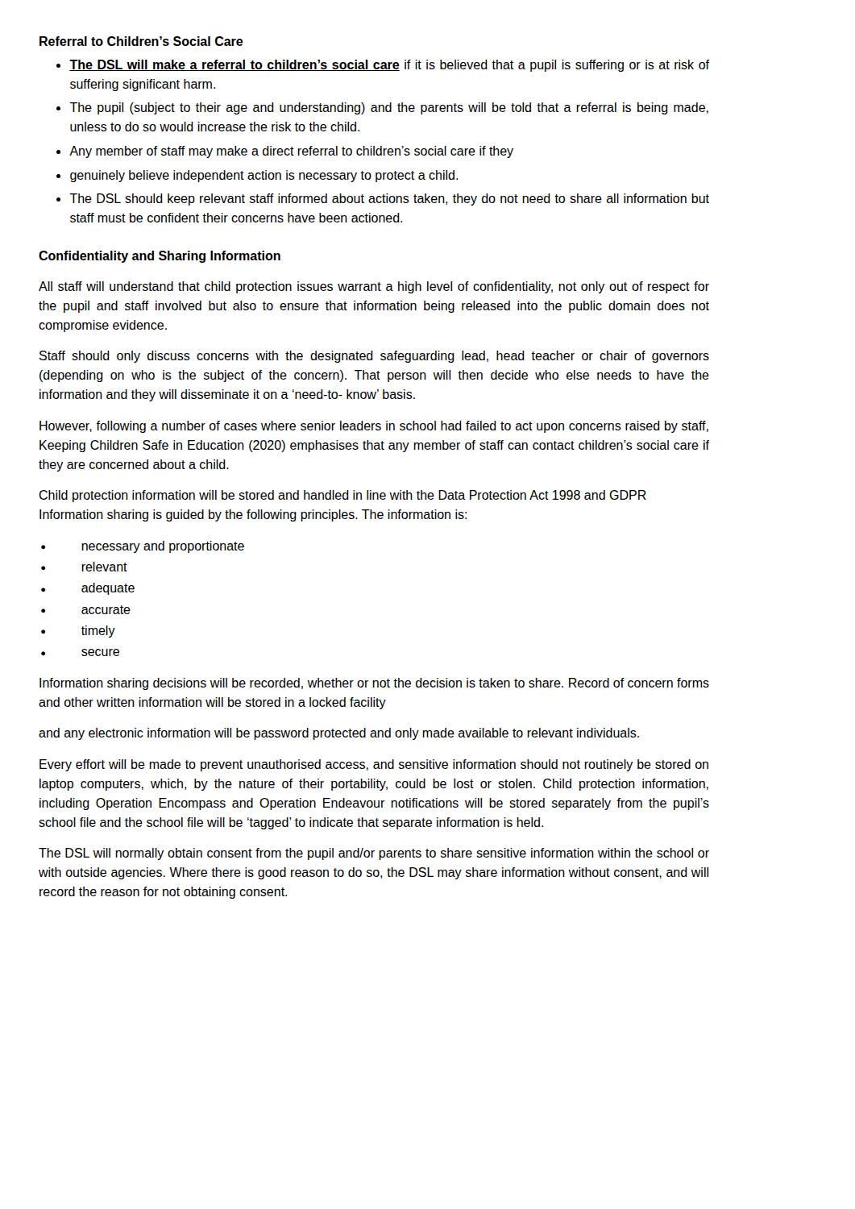Referral to Children’s Social Care
The DSL will make a referral to children’s social care if it is believed that a pupil is suffering or is at risk of suffering significant harm.
The pupil (subject to their age and understanding) and the parents will be told that a referral is being made, unless to do so would increase the risk to the child.
Any member of staff may make a direct referral to children’s social care if they
genuinely believe independent action is necessary to protect a child.
The DSL should keep relevant staff informed about actions taken, they do not need to share all information but staff must be confident their concerns have been actioned.
Confidentiality and Sharing Information
All staff will understand that child protection issues warrant a high level of confidentiality, not only out of respect for the pupil and staff involved but also to ensure that information being released into the public domain does not compromise evidence.
Staff should only discuss concerns with the designated safeguarding lead, head teacher or chair of governors (depending on who is the subject of the concern). That person will then decide who else needs to have the information and they will disseminate it on a ‘need-to- know’ basis.
However, following a number of cases where senior leaders in school had failed to act upon concerns raised by staff, Keeping Children Safe in Education (2020) emphasises that any member of staff can contact children’s social care if they are concerned about a child.
Child protection information will be stored and handled in line with the Data Protection Act 1998 and GDPR
Information sharing is guided by the following principles. The information is:
necessary and proportionate
relevant
adequate
accurate
timely
secure
Information sharing decisions will be recorded, whether or not the decision is taken to share. Record of concern forms and other written information will be stored in a locked facility
and any electronic information will be password protected and only made available to relevant individuals.
Every effort will be made to prevent unauthorised access, and sensitive information should not routinely be stored on laptop computers, which, by the nature of their portability, could be lost or stolen. Child protection information, including Operation Encompass and Operation Endeavour notifications will be stored separately from the pupil’s school file and the school file will be ‘tagged’ to indicate that separate information is held.
The DSL will normally obtain consent from the pupil and/or parents to share sensitive information within the school or with outside agencies. Where there is good reason to do so, the DSL may share information without consent, and will record the reason for not obtaining consent.